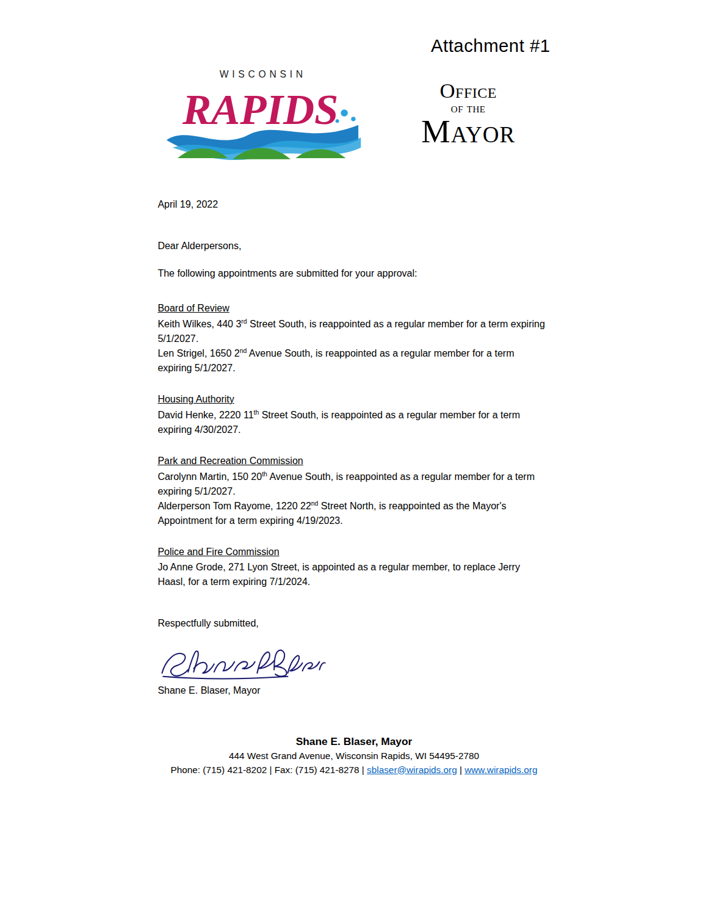Attachment #1
Wisconsin Rapids WISCONSIN RAPIDS
Office
of the
Mayor
April 19, 2022
Dear Alderpersons,
The following appointments are submitted for your approval:
Board of Review
Keith Wilkes, 440 3rd Street South, is reappointed as a regular member for a term expiring 5/1/2027.
Len Strigel, 1650 2nd Avenue South, is reappointed as a regular member for a term expiring 5/1/2027.
Housing Authority
David Henke, 2220 11th Street South, is reappointed as a regular member for a term expiring 4/30/2027.
Park and Recreation Commission
Carolynn Martin, 150 20th Avenue South, is reappointed as a regular member for a term expiring 5/1/2027.
Alderperson Tom Rayome, 1220 22nd Street North, is reappointed as the Mayor's Appointment for a term expiring 4/19/2023.
Police and Fire Commission
Jo Anne Grode, 271 Lyon Street, is appointed as a regular member, to replace Jerry Haasl, for a term expiring 7/1/2024.
Respectfully submitted,
Shane E. Blaser signature
Shane E. Blaser, Mayor
Shane E. Blaser, Mayor
444 West Grand Avenue, Wisconsin Rapids, WI 54495-2780
Phone: (715) 421-8202 | Fax: (715) 421-8278 | sblaser@wirapids.org | www.wirapids.org